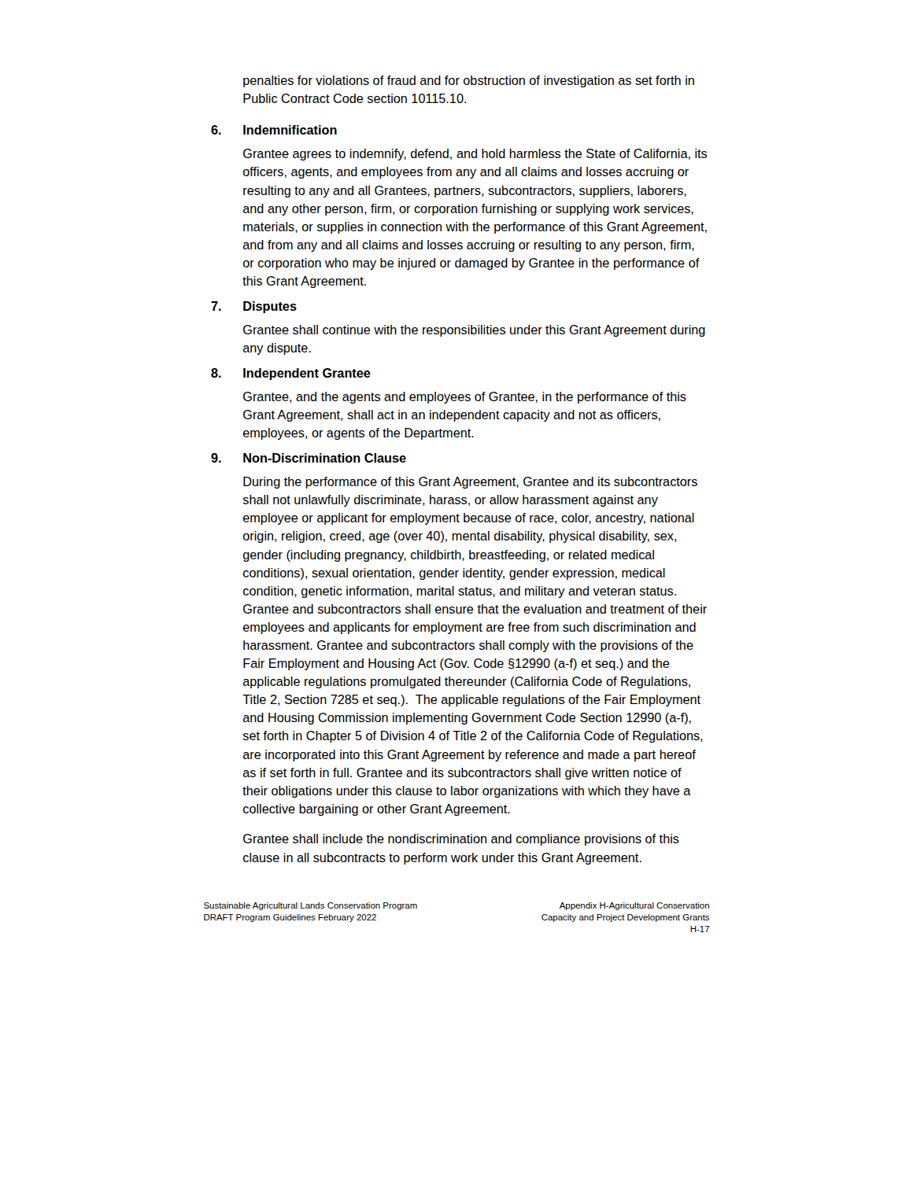penalties for violations of fraud and for obstruction of investigation as set forth in Public Contract Code section 10115.10.
Indemnification
Grantee agrees to indemnify, defend, and hold harmless the State of California, its officers, agents, and employees from any and all claims and losses accruing or resulting to any and all Grantees, partners, subcontractors, suppliers, laborers, and any other person, firm, or corporation furnishing or supplying work services, materials, or supplies in connection with the performance of this Grant Agreement, and from any and all claims and losses accruing or resulting to any person, firm, or corporation who may be injured or damaged by Grantee in the performance of this Grant Agreement.
Disputes
Grantee shall continue with the responsibilities under this Grant Agreement during any dispute.
Independent Grantee
Grantee, and the agents and employees of Grantee, in the performance of this Grant Agreement, shall act in an independent capacity and not as officers, employees, or agents of the Department.
Non-Discrimination Clause
During the performance of this Grant Agreement, Grantee and its subcontractors shall not unlawfully discriminate, harass, or allow harassment against any employee or applicant for employment because of race, color, ancestry, national origin, religion, creed, age (over 40), mental disability, physical disability, sex, gender (including pregnancy, childbirth, breastfeeding, or related medical conditions), sexual orientation, gender identity, gender expression, medical condition, genetic information, marital status, and military and veteran status. Grantee and subcontractors shall ensure that the evaluation and treatment of their employees and applicants for employment are free from such discrimination and harassment. Grantee and subcontractors shall comply with the provisions of the Fair Employment and Housing Act (Gov. Code §12990 (a-f) et seq.) and the applicable regulations promulgated thereunder (California Code of Regulations, Title 2, Section 7285 et seq.). The applicable regulations of the Fair Employment and Housing Commission implementing Government Code Section 12990 (a-f), set forth in Chapter 5 of Division 4 of Title 2 of the California Code of Regulations, are incorporated into this Grant Agreement by reference and made a part hereof as if set forth in full. Grantee and its subcontractors shall give written notice of their obligations under this clause to labor organizations with which they have a collective bargaining or other Grant Agreement.
Grantee shall include the nondiscrimination and compliance provisions of this clause in all subcontracts to perform work under this Grant Agreement.
Sustainable Agricultural Lands Conservation Program
DRAFT Program Guidelines February 2022
Appendix H-Agricultural Conservation
Capacity and Project Development Grants
H-17